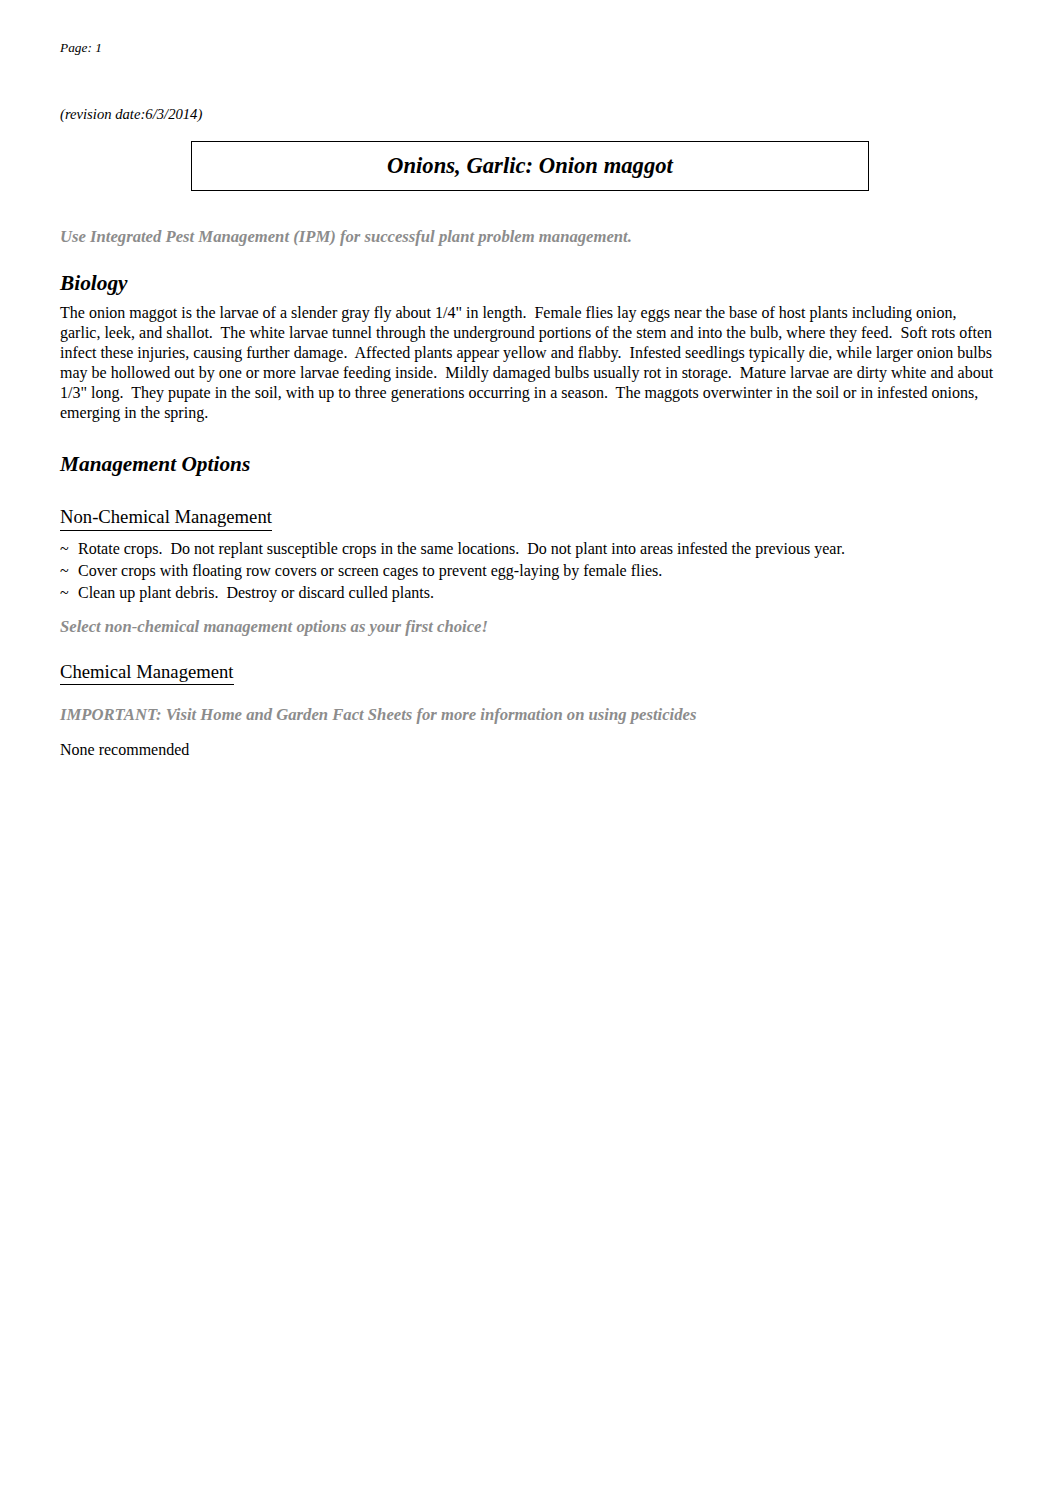Page: 1
(revision date:6/3/2014)
Onions, Garlic: Onion maggot
Use Integrated Pest Management (IPM) for successful plant problem management.
Biology
The onion maggot is the larvae of a slender gray fly about 1/4" in length. Female flies lay eggs near the base of host plants including onion, garlic, leek, and shallot. The white larvae tunnel through the underground portions of the stem and into the bulb, where they feed. Soft rots often infect these injuries, causing further damage. Affected plants appear yellow and flabby. Infested seedlings typically die, while larger onion bulbs may be hollowed out by one or more larvae feeding inside. Mildly damaged bulbs usually rot in storage. Mature larvae are dirty white and about 1/3" long. They pupate in the soil, with up to three generations occurring in a season. The maggots overwinter in the soil or in infested onions, emerging in the spring.
Management Options
Non-Chemical Management
Rotate crops. Do not replant susceptible crops in the same locations. Do not plant into areas infested the previous year.
Cover crops with floating row covers or screen cages to prevent egg-laying by female flies.
Clean up plant debris. Destroy or discard culled plants.
Select non-chemical management options as your first choice!
Chemical Management
IMPORTANT: Visit Home and Garden Fact Sheets for more information on using pesticides
None recommended